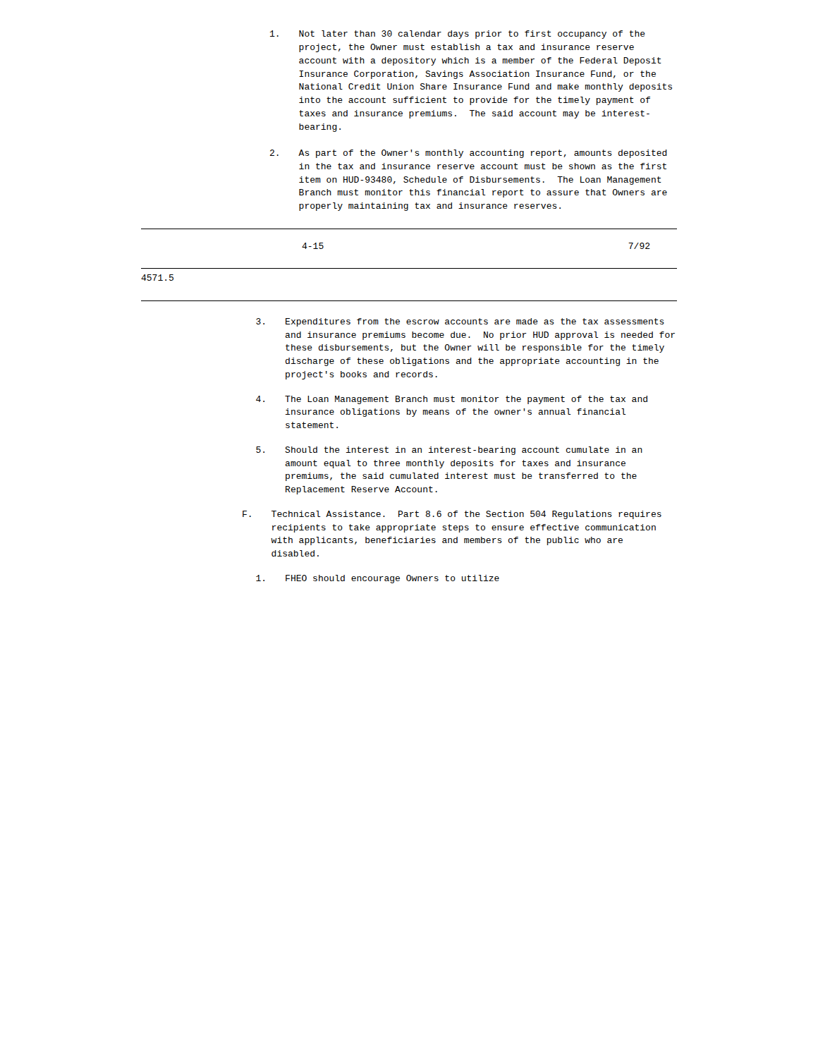1. Not later than 30 calendar days prior to first occupancy of the project, the Owner must establish a tax and insurance reserve account with a depository which is a member of the Federal Deposit Insurance Corporation, Savings Association Insurance Fund, or the National Credit Union Share Insurance Fund and make monthly deposits into the account sufficient to provide for the timely payment of taxes and insurance premiums. The said account may be interest-bearing.
2. As part of the Owner's monthly accounting report, amounts deposited in the tax and insurance reserve account must be shown as the first item on HUD-93480, Schedule of Disbursements. The Loan Management Branch must monitor this financial report to assure that Owners are properly maintaining tax and insurance reserves.
4-15 7/92
4571.5
3. Expenditures from the escrow accounts are made as the tax assessments and insurance premiums become due. No prior HUD approval is needed for these disbursements, but the Owner will be responsible for the timely discharge of these obligations and the appropriate accounting in the project's books and records.
4. The Loan Management Branch must monitor the payment of the tax and insurance obligations by means of the owner's annual financial statement.
5. Should the interest in an interest-bearing account cumulate in an amount equal to three monthly deposits for taxes and insurance premiums, the said cumulated interest must be transferred to the Replacement Reserve Account.
F. Technical Assistance. Part 8.6 of the Section 504 Regulations requires recipients to take appropriate steps to ensure effective communication with applicants, beneficiaries and members of the public who are disabled.
1. FHEO should encourage Owners to utilize